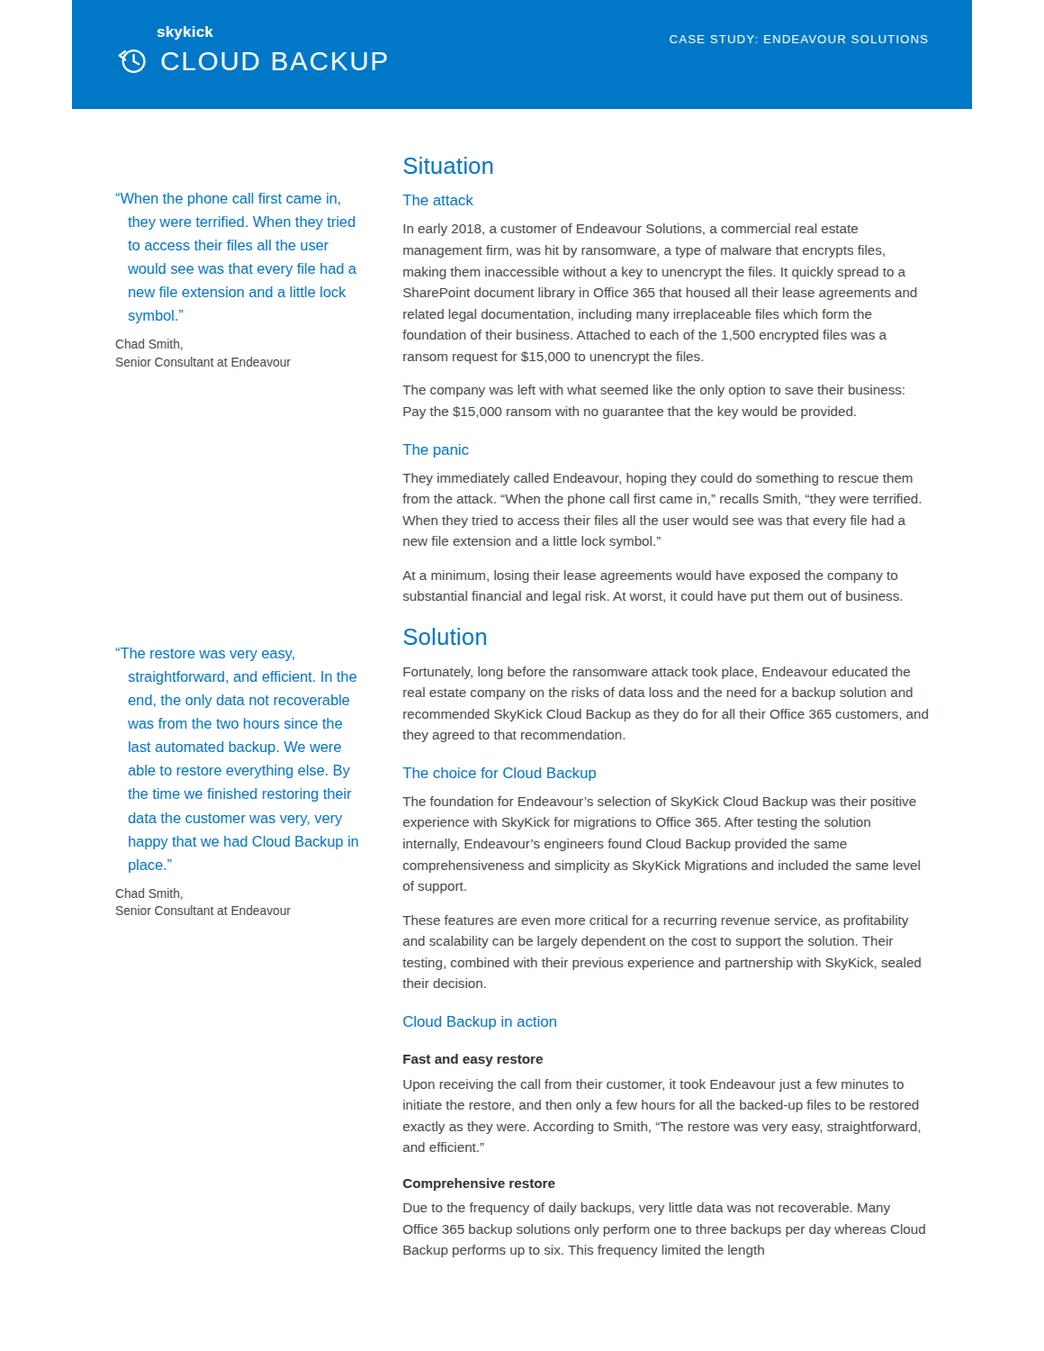skykick
CLOUD BACKUP
Case Study: Endeavour Solutions
“When the phone call first came in, they were terrified. When they tried to access their files all the user would see was that every file had a new file extension and a little lock symbol.”
Chad Smith,
Senior Consultant at Endeavour
“The restore was very easy, straightforward, and efficient. In the end, the only data not recoverable was from the two hours since the last automated backup. We were able to restore everything else. By the time we finished restoring their data the customer was very, very happy that we had Cloud Backup in place.”
Chad Smith,
Senior Consultant at Endeavour
Situation
The attack
In early 2018, a customer of Endeavour Solutions, a commercial real estate management firm, was hit by ransomware, a type of malware that encrypts files, making them inaccessible without a key to unencrypt the files. It quickly spread to a SharePoint document library in Office 365 that housed all their lease agreements and related legal documentation, including many irreplaceable files which form the foundation of their business. Attached to each of the 1,500 encrypted files was a ransom request for $15,000 to unencrypt the files.
The company was left with what seemed like the only option to save their business: Pay the $15,000 ransom with no guarantee that the key would be provided.
The panic
They immediately called Endeavour, hoping they could do something to rescue them from the attack. “When the phone call first came in,” recalls Smith, “they were terrified. When they tried to access their files all the user would see was that every file had a new file extension and a little lock symbol.”
At a minimum, losing their lease agreements would have exposed the company to substantial financial and legal risk. At worst, it could have put them out of business.
Solution
Fortunately, long before the ransomware attack took place, Endeavour educated the real estate company on the risks of data loss and the need for a backup solution and recommended SkyKick Cloud Backup as they do for all their Office 365 customers, and they agreed to that recommendation.
The choice for Cloud Backup
The foundation for Endeavour’s selection of SkyKick Cloud Backup was their positive experience with SkyKick for migrations to Office 365. After testing the solution internally, Endeavour’s engineers found Cloud Backup provided the same comprehensiveness and simplicity as SkyKick Migrations and included the same level of support.
These features are even more critical for a recurring revenue service, as profitability and scalability can be largely dependent on the cost to support the solution. Their testing, combined with their previous experience and partnership with SkyKick, sealed their decision.
Cloud Backup in action
Fast and easy restore
Upon receiving the call from their customer, it took Endeavour just a few minutes to initiate the restore, and then only a few hours for all the backed-up files to be restored exactly as they were. According to Smith, “The restore was very easy, straightforward, and efficient.”
Comprehensive restore
Due to the frequency of daily backups, very little data was not recoverable. Many Office 365 backup solutions only perform one to three backups per day whereas Cloud Backup performs up to six. This frequency limited the length